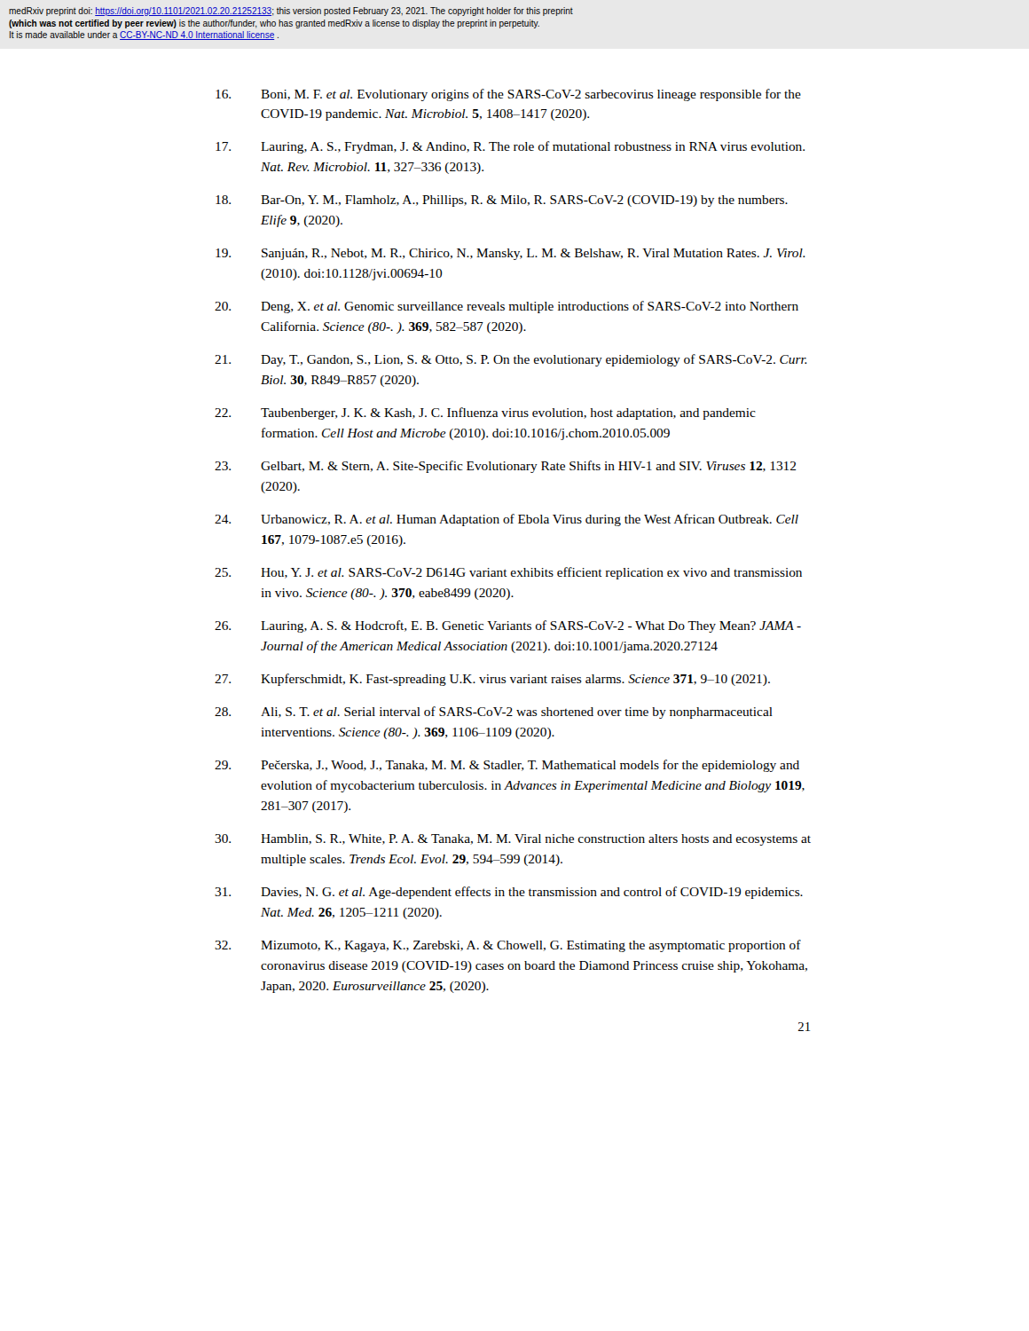medRxiv preprint doi: https://doi.org/10.1101/2021.02.20.21252133; this version posted February 23, 2021. The copyright holder for this preprint
(which was not certified by peer review) is the author/funder, who has granted medRxiv a license to display the preprint in perpetuity.
It is made available under a CC-BY-NC-ND 4.0 International license .
16. Boni, M. F. et al. Evolutionary origins of the SARS-CoV-2 sarbecovirus lineage responsible for the COVID-19 pandemic. Nat. Microbiol. 5, 1408–1417 (2020).
17. Lauring, A. S., Frydman, J. & Andino, R. The role of mutational robustness in RNA virus evolution. Nat. Rev. Microbiol. 11, 327–336 (2013).
18. Bar-On, Y. M., Flamholz, A., Phillips, R. & Milo, R. SARS-CoV-2 (COVID-19) by the numbers. Elife 9, (2020).
19. Sanjuán, R., Nebot, M. R., Chirico, N., Mansky, L. M. & Belshaw, R. Viral Mutation Rates. J. Virol. (2010). doi:10.1128/jvi.00694-10
20. Deng, X. et al. Genomic surveillance reveals multiple introductions of SARS-CoV-2 into Northern California. Science (80-. ). 369, 582–587 (2020).
21. Day, T., Gandon, S., Lion, S. & Otto, S. P. On the evolutionary epidemiology of SARS-CoV-2. Curr. Biol. 30, R849–R857 (2020).
22. Taubenberger, J. K. & Kash, J. C. Influenza virus evolution, host adaptation, and pandemic formation. Cell Host and Microbe (2010). doi:10.1016/j.chom.2010.05.009
23. Gelbart, M. & Stern, A. Site-Specific Evolutionary Rate Shifts in HIV-1 and SIV. Viruses 12, 1312 (2020).
24. Urbanowicz, R. A. et al. Human Adaptation of Ebola Virus during the West African Outbreak. Cell 167, 1079-1087.e5 (2016).
25. Hou, Y. J. et al. SARS-CoV-2 D614G variant exhibits efficient replication ex vivo and transmission in vivo. Science (80-. ). 370, eabe8499 (2020).
26. Lauring, A. S. & Hodcroft, E. B. Genetic Variants of SARS-CoV-2 - What Do They Mean? JAMA - Journal of the American Medical Association (2021). doi:10.1001/jama.2020.27124
27. Kupferschmidt, K. Fast-spreading U.K. virus variant raises alarms. Science 371, 9–10 (2021).
28. Ali, S. T. et al. Serial interval of SARS-CoV-2 was shortened over time by nonpharmaceutical interventions. Science (80-. ). 369, 1106–1109 (2020).
29. Pečerska, J., Wood, J., Tanaka, M. M. & Stadler, T. Mathematical models for the epidemiology and evolution of mycobacterium tuberculosis. in Advances in Experimental Medicine and Biology 1019, 281–307 (2017).
30. Hamblin, S. R., White, P. A. & Tanaka, M. M. Viral niche construction alters hosts and ecosystems at multiple scales. Trends Ecol. Evol. 29, 594–599 (2014).
31. Davies, N. G. et al. Age-dependent effects in the transmission and control of COVID-19 epidemics. Nat. Med. 26, 1205–1211 (2020).
32. Mizumoto, K., Kagaya, K., Zarebski, A. & Chowell, G. Estimating the asymptomatic proportion of coronavirus disease 2019 (COVID-19) cases on board the Diamond Princess cruise ship, Yokohama, Japan, 2020. Eurosurveillance 25, (2020).
21